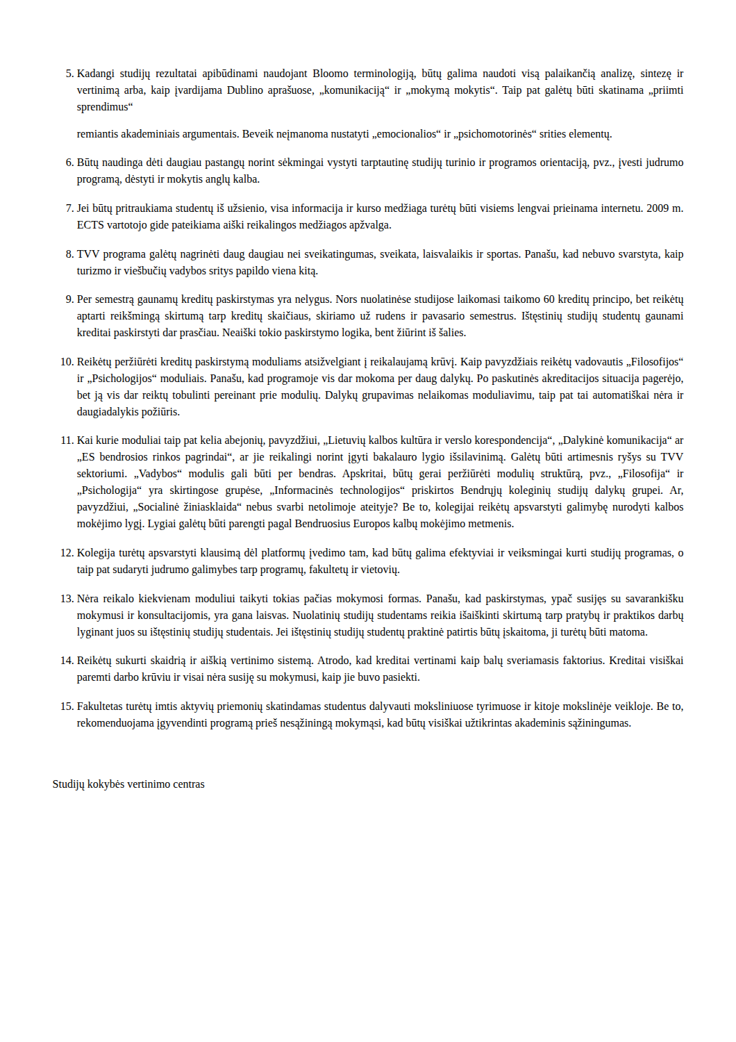Kadangi studijų rezultatai apibūdinami naudojant Bloomo terminologiją, būtų galima naudoti visą palaikančią analizę, sintezę ir vertinimą arba, kaip įvardijama Dublino aprašuose, „komunikaciją“ ir „mokymą mokytis“. Taip pat galėtų būti skatinama „priimti sprendimus“
remiantis akademiniais argumentais. Beveik neįmanoma nustatyti „emocionalios“ ir „psichomotorinės“ srities elementų.
Būtų naudinga dėti daugiau pastangų norint sėkmingai vystyti tarptautinę studijų turinio ir programos orientaciją, pvz., įvesti judrumo programą, dėstyti ir mokytis anglų kalba.
Jei būtų pritraukiama studentų iš užsienio, visa informacija ir kurso medžiaga turėtų būti visiems lengvai prieinama internetu. 2009 m. ECTS vartotojo gide pateikiama aiški reikalingos medžiagos apžvalga.
TVV programa galėtų nagrinėti daug daugiau nei sveikatingumas, sveikata, laisvalaikis ir sportas. Panašu, kad nebuvo svarstyta, kaip turizmo ir viešbučių vadybos sritys papildo viena kitą.
Per semestrą gaunamų kreditų paskirstymas yra nelygus. Nors nuolatinėse studijose laikomasi taikomo 60 kreditų principo, bet reikėtų aptarti reikšmingą skirtumą tarp kreditų skaičiaus, skiriamo už rudens ir pavasario semestrus. Ištęstinių studijų studentų gaunami kreditai paskirstyti dar prasčiau. Neaiški tokio paskirstymo logika, bent žiūrint iš šalies.
Reikėtų peržiūrėti kreditų paskirstymą moduliams atsižvelgiant į reikalaujamą krūvį. Kaip pavyzdžiais reikėtų vadovautis „Filosofijos“ ir „Psichologijos“ moduliais. Panašu, kad programoje vis dar mokoma per daug dalykų. Po paskutinės akreditacijos situacija pagerėjo, bet ją vis dar reiktų tobulinti pereinant prie modulių. Dalykų grupavimas nelaikomas moduliavimu, taip pat tai automatiškai nėra ir daugiadalykis požiūris.
Kai kurie moduliai taip pat kelia abejonių, pavyzdžiui, „Lietuvių kalbos kultūra ir verslo korespondencija“, „Dalykinė komunikacija“ ar „ES bendrosios rinkos pagrindai“, ar jie reikalingi norint įgyti bakalauro lygio išsilavinimą. Galėtų būti artimesnis ryšys su TVV sektoriumi. „Vadybos“ modulis gali būti per bendras. Apskritai, būtų gerai peržiūrėti modulių struktūrą, pvz., „Filosofija“ ir „Psichologija“ yra skirtingose grupėse, „Informacinės technologijos“ priskirtos Bendrųjų koleginių studijų dalykų grupei. Ar, pavyzdžiui, „Socialinė žiniasklaida“ nebus svarbi netolimoje ateityje? Be to, kolegijai reikėtų apsvarstyti galimybę nurodyti kalbos mokėjimo lygį. Lygiai galėtų būti parengti pagal Bendruosius Europos kalbų mokėjimo metmenis.
Kolegija turėtų apsvarstyti klausimą dėl platformų įvedimo tam, kad būtų galima efektyviai ir veiksmingai kurti studijų programas, o taip pat sudaryti judrumo galimybes tarp programų, fakultetų ir vietovių.
Nėra reikalo kiekvienam moduliui taikyti tokias pačias mokymosi formas. Panašu, kad paskirstymas, ypač susijęs su savarankišku mokymusi ir konsultacijomis, yra gana laisvas. Nuolatinių studijų studentams reikia išaiškinti skirtumą tarp pratybų ir praktikos darbų lyginant juos su ištęstinių studijų studentais. Jei ištęstinių studijų studentų praktinė patirtis būtų įskaitoma, ji turėtų būti matoma.
Reikėtų sukurti skaidrią ir aiškią vertinimo sistemą. Atrodo, kad kreditai vertinami kaip balų sveriamasis faktorius. Kreditai visiškai paremti darbo krūviu ir visai nėra susiję su mokymusi, kaip jie buvo pasiekti.
Fakultetas turėtų imtis aktyvių priemonių skatindamas studentus dalyvauti moksliniuose tyrimuose ir kitoje mokslinėje veikloje. Be to, rekomenduojama įgyvendinti programą prieš nesąžiningą mokymąsi, kad būtų visiškai užtikrintas akademinis sąžiningumas.
Studijų kokybės vertinimo centras